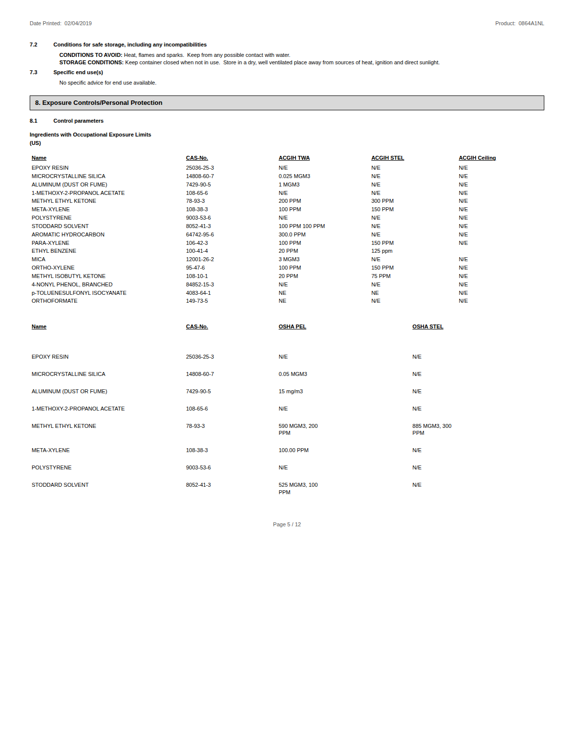Date Printed: 02/04/2019
Product: 0864A1NL
7.2 Conditions for safe storage, including any incompatibilities
CONDITIONS TO AVOID: Heat, flames and sparks. Keep from any possible contact with water.
STORAGE CONDITIONS: Keep container closed when not in use. Store in a dry, well ventilated place away from sources of heat, ignition and direct sunlight.
7.3 Specific end use(s)
No specific advice for end use available.
8. Exposure Controls/Personal Protection
8.1 Control parameters
Ingredients with Occupational Exposure Limits
(US)
| Name | CAS-No. | ACGIH TWA | ACGIH STEL | ACGIH Ceiling |
| --- | --- | --- | --- | --- |
| EPOXY RESIN | 25036-25-3 | N/E | N/E | N/E |
| MICROCRYSTALLINE SILICA | 14808-60-7 | 0.025 MGM3 | N/E | N/E |
| ALUMINUM (DUST OR FUME) | 7429-90-5 | 1 MGM3 | N/E | N/E |
| 1-METHOXY-2-PROPANOL ACETATE | 108-65-6 | N/E | N/E | N/E |
| METHYL ETHYL KETONE | 78-93-3 | 200 PPM | 300 PPM | N/E |
| META-XYLENE | 108-38-3 | 100 PPM | 150 PPM | N/E |
| POLYSTYRENE | 9003-53-6 | N/E | N/E | N/E |
| STODDARD SOLVENT | 8052-41-3 | 100 PPM 100 PPM | N/E | N/E |
| AROMATIC HYDROCARBON | 64742-95-6 | 300.0 PPM | N/E | N/E |
| PARA-XYLENE | 106-42-3 | 100 PPM | 150 PPM | N/E |
| ETHYL BENZENE | 100-41-4 | 20 PPM | 125 ppm | |
| MICA | 12001-26-2 | 3 MGM3 | N/E | N/E |
| ORTHO-XYLENE | 95-47-6 | 100 PPM | 150 PPM | N/E |
| METHYL ISOBUTYL KETONE | 108-10-1 | 20 PPM | 75 PPM | N/E |
| 4-NONYL PHENOL, BRANCHED | 84852-15-3 | N/E | N/E | N/E |
| p-TOLUENESULFONYL ISOCYANATE | 4083-64-1 | NE | NE | N/E |
| ORTHOFORMATE | 149-73-5 | NE | N/E | N/E |
| Name | CAS-No. | OSHA PEL | OSHA STEL |
| --- | --- | --- | --- |
| EPOXY RESIN | 25036-25-3 | N/E | N/E |
| MICROCRYSTALLINE SILICA | 14808-60-7 | 0.05 MGM3 | N/E |
| ALUMINUM (DUST OR FUME) | 7429-90-5 | 15 mg/m3 | N/E |
| 1-METHOXY-2-PROPANOL ACETATE | 108-65-6 | N/E | N/E |
| METHYL ETHYL KETONE | 78-93-3 | 590 MGM3, 200 PPM | 885 MGM3, 300 PPM |
| META-XYLENE | 108-38-3 | 100.00 PPM | N/E |
| POLYSTYRENE | 9003-53-6 | N/E | N/E |
| STODDARD SOLVENT | 8052-41-3 | 525 MGM3, 100 PPM | N/E |
Page 5 / 12